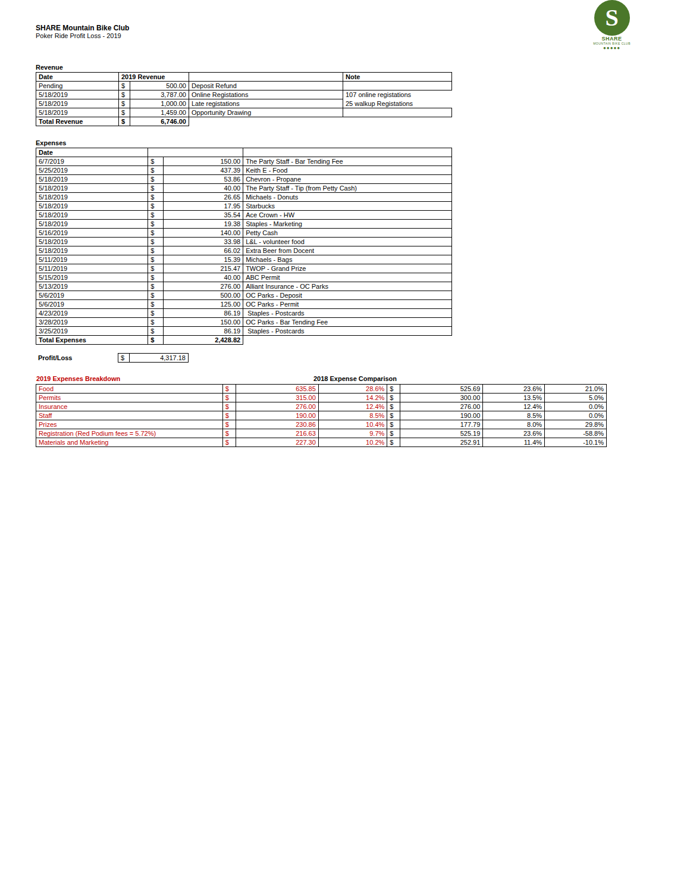S
SHARE
MOUNTAIN BIKE CLUB
●●●●●
SHARE Mountain Bike Club
Poker Ride Profit Loss - 2019
Revenue
| Date | 2019 Revenue | | Note |
| --- | --- | --- | --- |
| Pending | $ | 500.00 | Deposit Refund | |
| 5/18/2019 | $ | 3,787.00 | Online Registations | 107 online registations |
| 5/18/2019 | $ | 1,000.00 | Late registations | 25 walkup Registations |
| 5/18/2019 | $ | 1,459.00 | Opportunity Drawing | |
| Total Revenue | $ | 6,746.00 | | |
Expenses
| Date | | |
| --- | --- | --- |
| 6/7/2019 | $ | 150.00 | The Party Staff - Bar Tending Fee |
| 5/25/2019 | $ | 437.39 | Keith E - Food |
| 5/18/2019 | $ | 53.86 | Chevron - Propane |
| 5/18/2019 | $ | 40.00 | The Party Staff - Tip (from Petty Cash) |
| 5/18/2019 | $ | 26.65 | Michaels - Donuts |
| 5/18/2019 | $ | 17.95 | Starbucks |
| 5/18/2019 | $ | 35.54 | Ace Crown - HW |
| 5/18/2019 | $ | 19.38 | Staples - Marketing |
| 5/16/2019 | $ | 140.00 | Petty Cash |
| 5/18/2019 | $ | 33.98 | L&L - volunteer food |
| 5/18/2019 | $ | 66.02 | Extra Beer from Docent |
| 5/11/2019 | $ | 15.39 | Michaels - Bags |
| 5/11/2019 | $ | 215.47 | TWOP - Grand Prize |
| 5/15/2019 | $ | 40.00 | ABC Permit |
| 5/13/2019 | $ | 276.00 | Alliant Insurance - OC Parks |
| 5/6/2019 | $ | 500.00 | OC Parks - Deposit |
| 5/6/2019 | $ | 125.00 | OC Parks - Permit |
| 4/23/2019 | $ | 86.19 | Staples - Postcards |
| 3/28/2019 | $ | 150.00 | OC Parks - Bar Tending Fee |
| 3/25/2019 | $ | 86.19 | Staples - Postcards |
| Total Expenses | $ | 2,428.82 | |
| Profit/Loss | $ | 4,317.18 |
| 2019 Expenses Breakdown | | | 2018 Expense Comparison | | |
| Food | $ | 635.85 | 28.6% | $ | 525.69 | 23.6% | 21.0% |
| Permits | $ | 315.00 | 14.2% | $ | 300.00 | 13.5% | 5.0% |
| Insurance | $ | 276.00 | 12.4% | $ | 276.00 | 12.4% | 0.0% |
| Staff | $ | 190.00 | 8.5% | $ | 190.00 | 8.5% | 0.0% |
| Prizes | $ | 230.86 | 10.4% | $ | 177.79 | 8.0% | 29.8% |
| Registration (Red Podium fees = 5.72%) | $ | 216.63 | 9.7% | $ | 525.19 | 23.6% | -58.8% |
| Materials and Marketing | $ | 227.30 | 10.2% | $ | 252.91 | 11.4% | -10.1% |